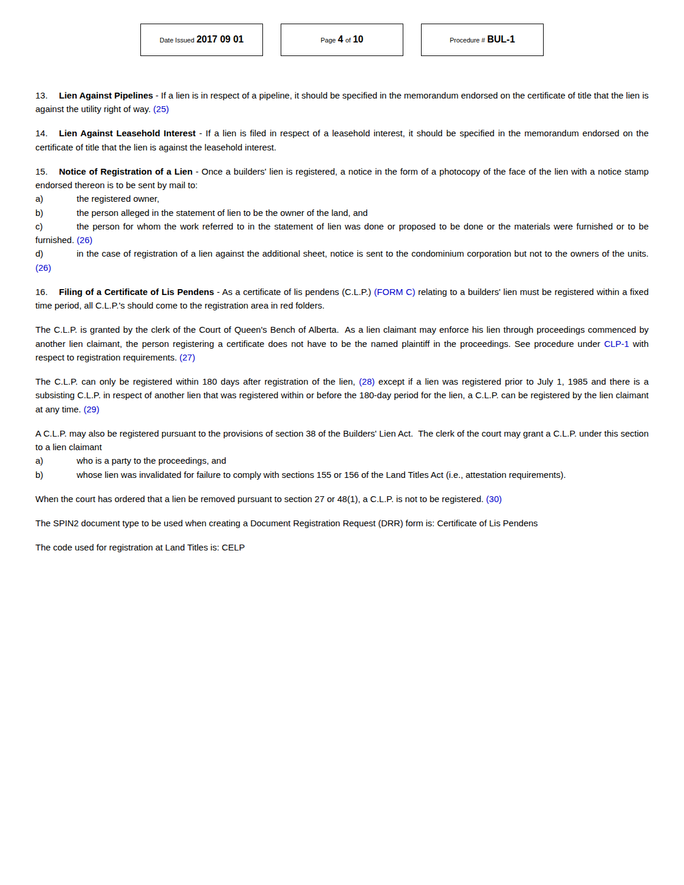Date Issued 2017 09 01
Page 4 of 10
Procedure # BUL-1
13. Lien Against Pipelines - If a lien is in respect of a pipeline, it should be specified in the memorandum endorsed on the certificate of title that the lien is against the utility right of way. (25)
14. Lien Against Leasehold Interest - If a lien is filed in respect of a leasehold interest, it should be specified in the memorandum endorsed on the certificate of title that the lien is against the leasehold interest.
15. Notice of Registration of a Lien - Once a builders' lien is registered, a notice in the form of a photocopy of the face of the lien with a notice stamp endorsed thereon is to be sent by mail to:
a) the registered owner,
b) the person alleged in the statement of lien to be the owner of the land, and
c) the person for whom the work referred to in the statement of lien was done or proposed to be done or the materials were furnished or to be furnished. (26)
d) in the case of registration of a lien against the additional sheet, notice is sent to the condominium corporation but not to the owners of the units. (26)
16. Filing of a Certificate of Lis Pendens - As a certificate of lis pendens (C.L.P.) (FORM C) relating to a builders' lien must be registered within a fixed time period, all C.L.P.'s should come to the registration area in red folders.
The C.L.P. is granted by the clerk of the Court of Queen's Bench of Alberta. As a lien claimant may enforce his lien through proceedings commenced by another lien claimant, the person registering a certificate does not have to be the named plaintiff in the proceedings. See procedure under CLP-1 with respect to registration requirements. (27)
The C.L.P. can only be registered within 180 days after registration of the lien, (28) except if a lien was registered prior to July 1, 1985 and there is a subsisting C.L.P. in respect of another lien that was registered within or before the 180-day period for the lien, a C.L.P. can be registered by the lien claimant at any time. (29)
A C.L.P. may also be registered pursuant to the provisions of section 38 of the Builders' Lien Act. The clerk of the court may grant a C.L.P. under this section to a lien claimant
a) who is a party to the proceedings, and
b) whose lien was invalidated for failure to comply with sections 155 or 156 of the Land Titles Act (i.e., attestation requirements).
When the court has ordered that a lien be removed pursuant to section 27 or 48(1), a C.L.P. is not to be registered. (30)
The SPIN2 document type to be used when creating a Document Registration Request (DRR) form is: Certificate of Lis Pendens
The code used for registration at Land Titles is: CELP